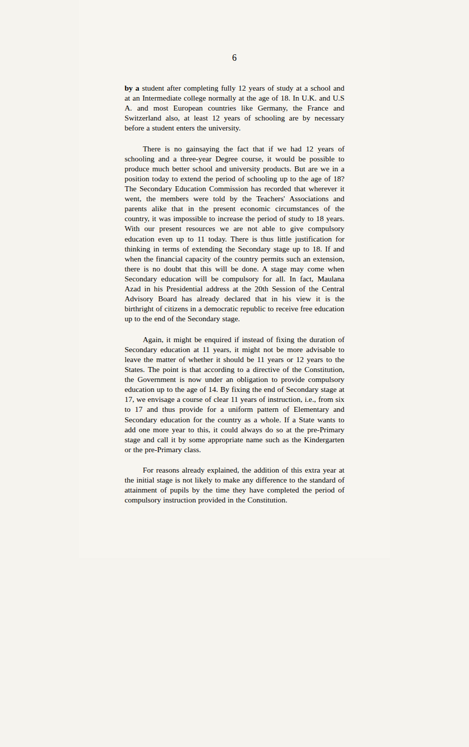6
by a student after completing fully 12 years of study at a school and at an Intermediate college normally at the age of 18. In U.K. and U.S A. and most European countries like Germany, the France and Switzerland also, at least 12 years of schooling are by necessary before a student enters the university.
There is no gainsaying the fact that if we had 12 years of schooling and a three-year Degree course, it would be possible to produce much better school and university products. But are we in a position today to extend the period of schooling up to the age of 18? The Secondary Education Commission has recorded that wherever it went, the members were told by the Teachers' Associations and parents alike that in the present economic circumstances of the country, it was impossible to increase the period of study to 18 years. With our present resources we are not able to give compulsory education even up to 11 today. There is thus little justification for thinking in terms of extending the Secondary stage up to 18. If and when the financial capacity of the country permits such an extension, there is no doubt that this will be done. A stage may come when Secondary education will be compulsory for all. In fact, Maulana Azad in his Presidential address at the 20th Session of the Central Advisory Board has already declared that in his view it is the birthright of citizens in a democratic republic to receive free education up to the end of the Secondary stage.
Again, it might be enquired if instead of fixing the duration of Secondary education at 11 years, it might not be more advisable to leave the matter of whether it should be 11 years or 12 years to the States. The point is that according to a directive of the Constitution, the Government is now under an obligation to provide compulsory education up to the age of 14. By fixing the end of Secondary stage at 17, we envisage a course of clear 11 years of instruction, i.e., from six to 17 and thus provide for a uniform pattern of Elementary and Secondary education for the country as a whole. If a State wants to add one more year to this, it could always do so at the pre-Primary stage and call it by some appropriate name such as the Kindergarten or the pre-Primary class.
For reasons already explained, the addition of this extra year at the initial stage is not likely to make any difference to the standard of attainment of pupils by the time they have completed the period of compulsory instruction provided in the Constitution.